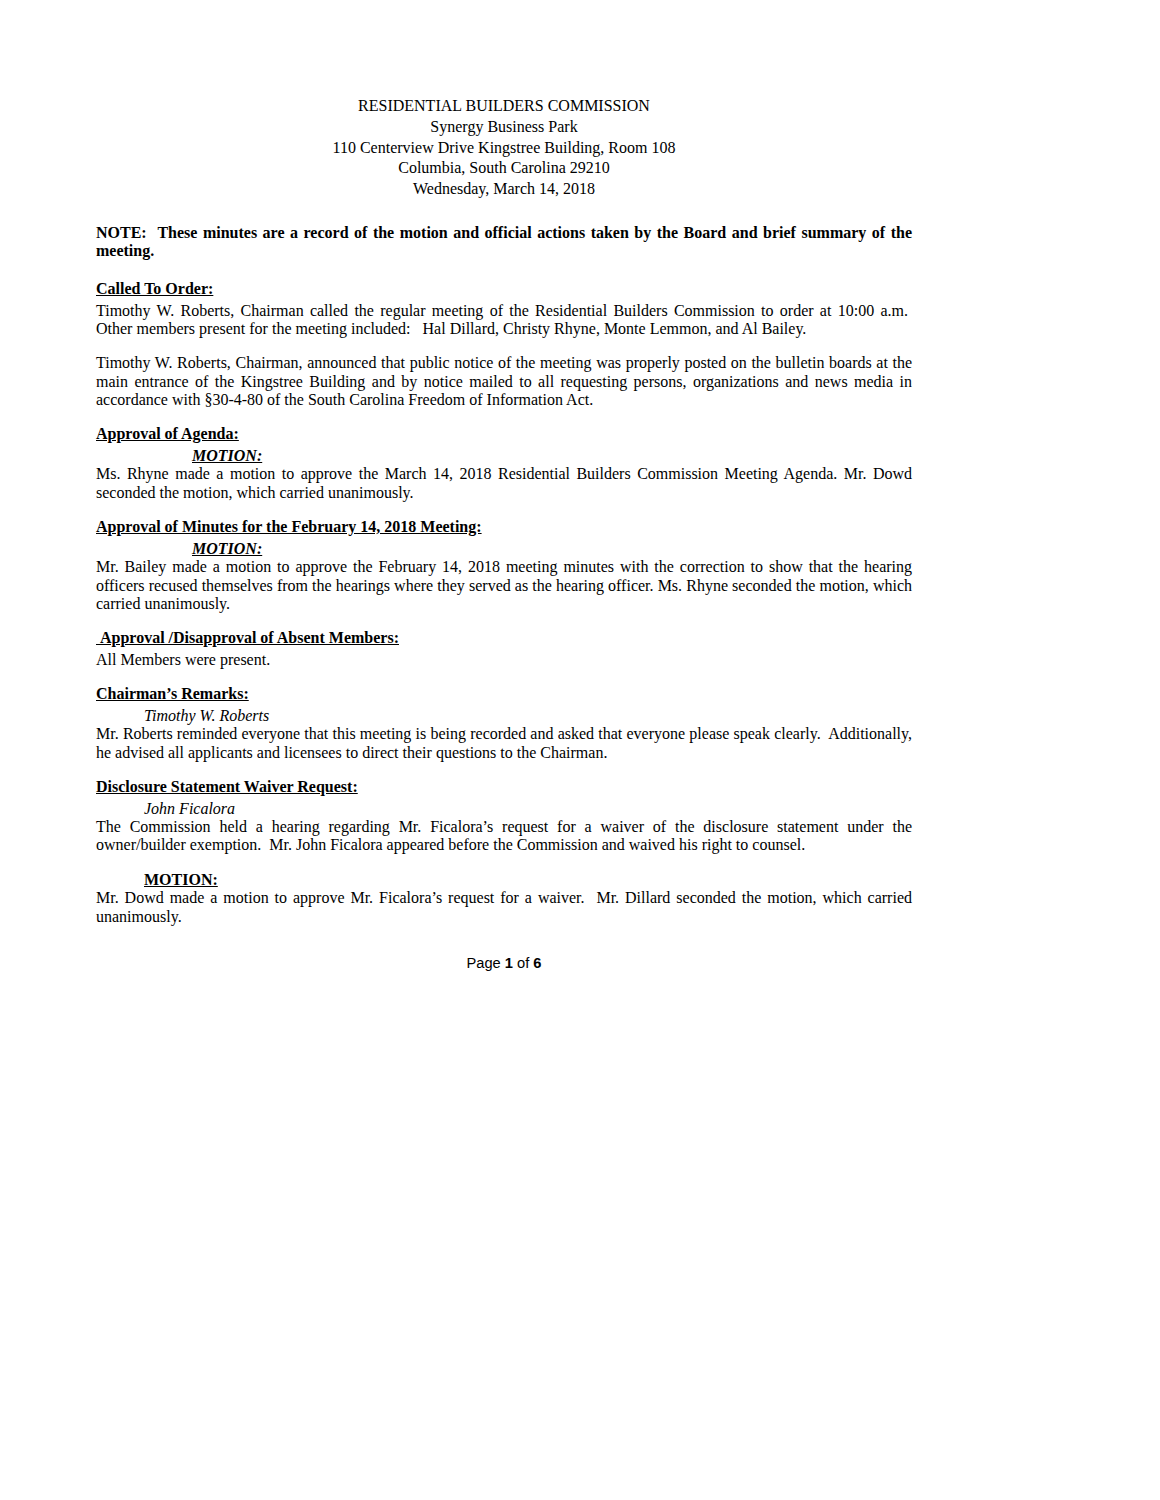RESIDENTIAL BUILDERS COMMISSION
Synergy Business Park
110 Centerview Drive Kingstree Building, Room 108
Columbia, South Carolina 29210
Wednesday, March 14, 2018
NOTE: These minutes are a record of the motion and official actions taken by the Board and brief summary of the meeting.
Called To Order:
Timothy W. Roberts, Chairman called the regular meeting of the Residential Builders Commission to order at 10:00 a.m. Other members present for the meeting included: Hal Dillard, Christy Rhyne, Monte Lemmon, and Al Bailey.
Timothy W. Roberts, Chairman, announced that public notice of the meeting was properly posted on the bulletin boards at the main entrance of the Kingstree Building and by notice mailed to all requesting persons, organizations and news media in accordance with §30-4-80 of the South Carolina Freedom of Information Act.
Approval of Agenda:
MOTION:
Ms. Rhyne made a motion to approve the March 14, 2018 Residential Builders Commission Meeting Agenda. Mr. Dowd seconded the motion, which carried unanimously.
Approval of Minutes for the February 14, 2018 Meeting:
MOTION:
Mr. Bailey made a motion to approve the February 14, 2018 meeting minutes with the correction to show that the hearing officers recused themselves from the hearings where they served as the hearing officer. Ms. Rhyne seconded the motion, which carried unanimously.
Approval /Disapproval of Absent Members:
All Members were present.
Chairman’s Remarks:
Timothy W. Roberts
Mr. Roberts reminded everyone that this meeting is being recorded and asked that everyone please speak clearly. Additionally, he advised all applicants and licensees to direct their questions to the Chairman.
Disclosure Statement Waiver Request:
John Ficalora
The Commission held a hearing regarding Mr. Ficalora’s request for a waiver of the disclosure statement under the owner/builder exemption. Mr. John Ficalora appeared before the Commission and waived his right to counsel.
MOTION:
Mr. Dowd made a motion to approve Mr. Ficalora’s request for a waiver. Mr. Dillard seconded the motion, which carried unanimously.
Page 1 of 6